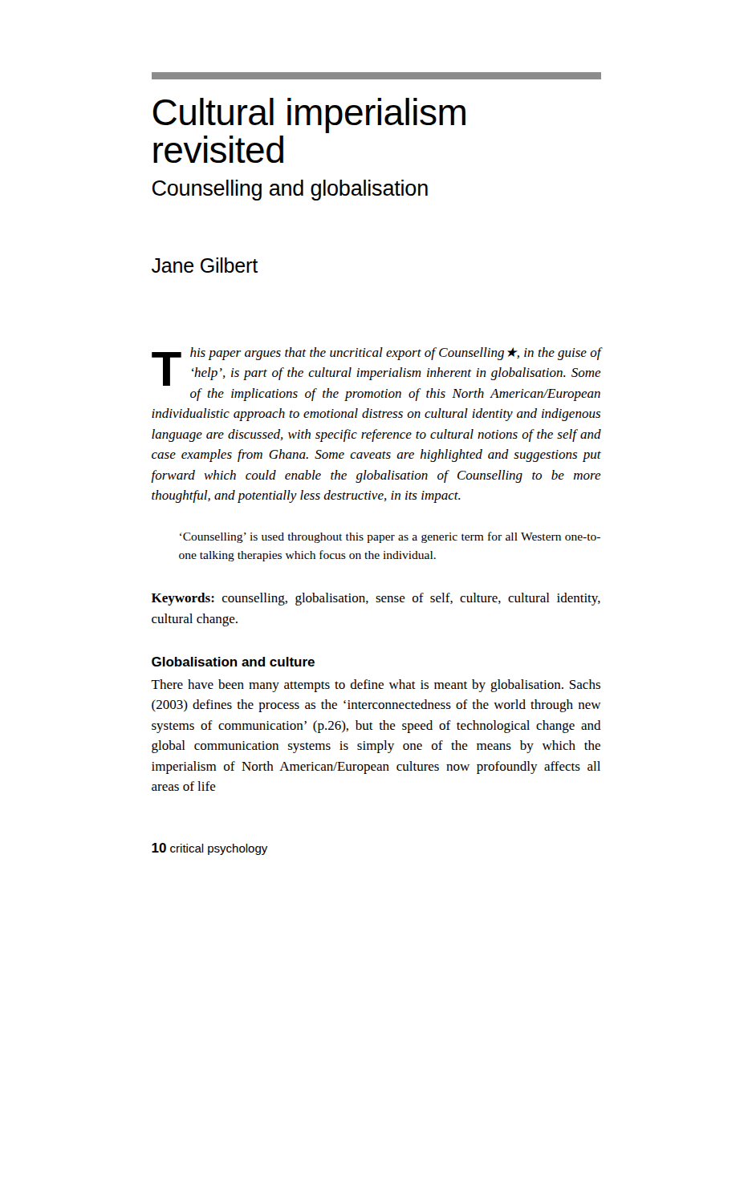Cultural imperialism
revisited
Counselling and globalisation
Jane Gilbert
This paper argues that the uncritical export of Counselling★, in the guise of ‘help’, is part of the cultural imperialism inherent in globalisation. Some of the implications of the promotion of this North American/European individualistic approach to emotional distress on cultural identity and indigenous language are discussed, with specific reference to cultural notions of the self and case examples from Ghana. Some caveats are highlighted and suggestions put forward which could enable the globalisation of Counselling to be more thoughtful, and potentially less destructive, in its impact.
‘Counselling’ is used throughout this paper as a generic term for all Western one-to-one talking therapies which focus on the individual.
Keywords: counselling, globalisation, sense of self, culture, cultural identity, cultural change.
Globalisation and culture
There have been many attempts to define what is meant by globalisation. Sachs (2003) defines the process as the ‘interconnectedness of the world through new systems of communication’ (p.26), but the speed of technological change and global communication systems is simply one of the means by which the imperialism of North American/European cultures now profoundly affects all areas of life
10 critical psychology